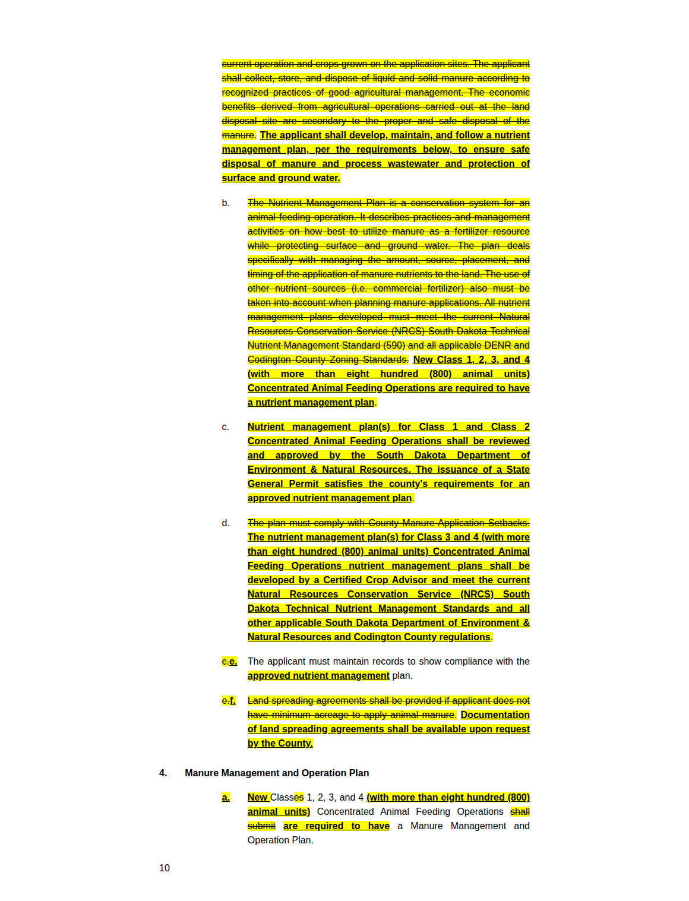current operation and crops grown on the application sites. The applicant shall collect, store, and dispose of liquid and solid manure according to recognized practices of good agricultural management. The economic benefits derived from agricultural operations carried out at the land disposal site are secondary to the proper and safe disposal of the manure. The applicant shall develop, maintain, and follow a nutrient management plan, per the requirements below, to ensure safe disposal of manure and process wastewater and protection of surface and ground water.
b.
The Nutrient Management Plan is a conservation system for an animal feeding operation. It describes practices and management activities on how best to utilize manure as a fertilizer resource while protecting surface and ground water. The plan deals specifically with managing the amount, source, placement, and timing of the application of manure nutrients to the land. The use of other nutrient sources (i.e. commercial fertilizer) also must be taken into account when planning manure applications. All nutrient management plans developed must meet the current Natural Resources Conservation Service (NRCS) South Dakota Technical Nutrient Management Standard (590) and all applicable DENR and Codington County Zoning Standards. New Class 1, 2, 3, and 4 (with more than eight hundred (800) animal units) Concentrated Animal Feeding Operations are required to have a nutrient management plan.
c.
Nutrient management plan(s) for Class 1 and Class 2 Concentrated Animal Feeding Operations shall be reviewed and approved by the South Dakota Department of Environment & Natural Resources. The issuance of a State General Permit satisfies the county's requirements for an approved nutrient management plan.
d.
The plan must comply with County Manure Application Setbacks. The nutrient management plan(s) for Class 3 and 4 (with more than eight hundred (800) animal units) Concentrated Animal Feeding Operations nutrient management plans shall be developed by a Certified Crop Advisor and meet the current Natural Resources Conservation Service (NRCS) South Dakota Technical Nutrient Management Standards and all other applicable South Dakota Department of Environment & Natural Resources and Codington County regulations.
c. e.
The applicant must maintain records to show compliance with the approved nutrient management plan.
e. f.
Land spreading agreements shall be provided if applicant does not have minimum acreage to apply animal manure. Documentation of land spreading agreements shall be available upon request by the County.
4.
Manure Management and Operation Plan
a.
New Classes 1, 2, 3, and 4 (with more than eight hundred (800) animal units) Concentrated Animal Feeding Operations shall submit are required to have a Manure Management and Operation Plan.
10